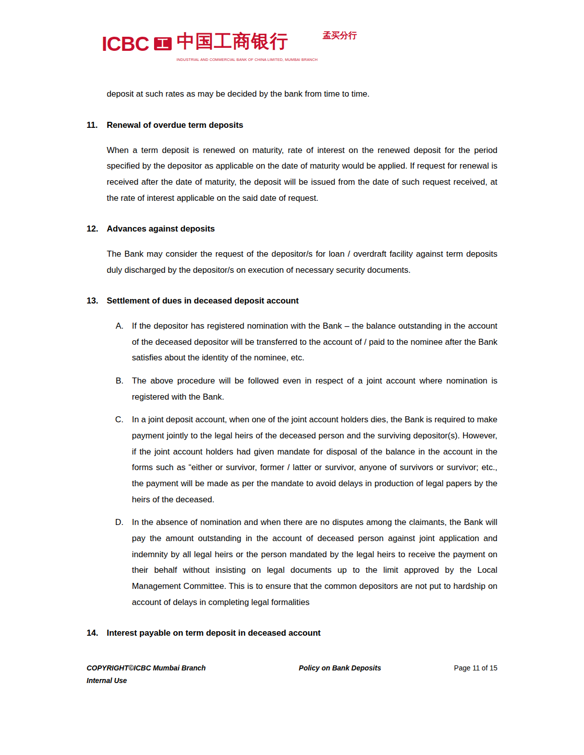ICBC 工
中国工商银行 INDUSTRIAL AND COMMERCIAL BANK OF CHINA LIMITED, MUMBAI BRANCH
孟买分行
deposit at such rates as may be decided by the bank from time to time.
11. Renewal of overdue term deposits
When a term deposit is renewed on maturity, rate of interest on the renewed deposit for the period specified by the depositor as applicable on the date of maturity would be applied. If request for renewal is received after the date of maturity, the deposit will be issued from the date of such request received, at the rate of interest applicable on the said date of request.
12. Advances against deposits
The Bank may consider the request of the depositor/s for loan / overdraft facility against term deposits duly discharged by the depositor/s on execution of necessary security documents.
13. Settlement of dues in deceased deposit account
If the depositor has registered nomination with the Bank – the balance outstanding in the account of the deceased depositor will be transferred to the account of / paid to the nominee after the Bank satisfies about the identity of the nominee, etc.
The above procedure will be followed even in respect of a joint account where nomination is registered with the Bank.
In a joint deposit account, when one of the joint account holders dies, the Bank is required to make payment jointly to the legal heirs of the deceased person and the surviving depositor(s). However, if the joint account holders had given mandate for disposal of the balance in the account in the forms such as “either or survivor, former / latter or survivor, anyone of survivors or survivor; etc., the payment will be made as per the mandate to avoid delays in production of legal papers by the heirs of the deceased.
In the absence of nomination and when there are no disputes among the claimants, the Bank will pay the amount outstanding in the account of deceased person against joint application and indemnity by all legal heirs or the person mandated by the legal heirs to receive the payment on their behalf without insisting on legal documents up to the limit approved by the Local Management Committee. This is to ensure that the common depositors are not put to hardship on account of delays in completing legal formalities
14. Interest payable on term deposit in deceased account
COPYRIGHT©ICBC Mumbai Branch
Internal Use
Policy on Bank Deposits
Page 11 of 15